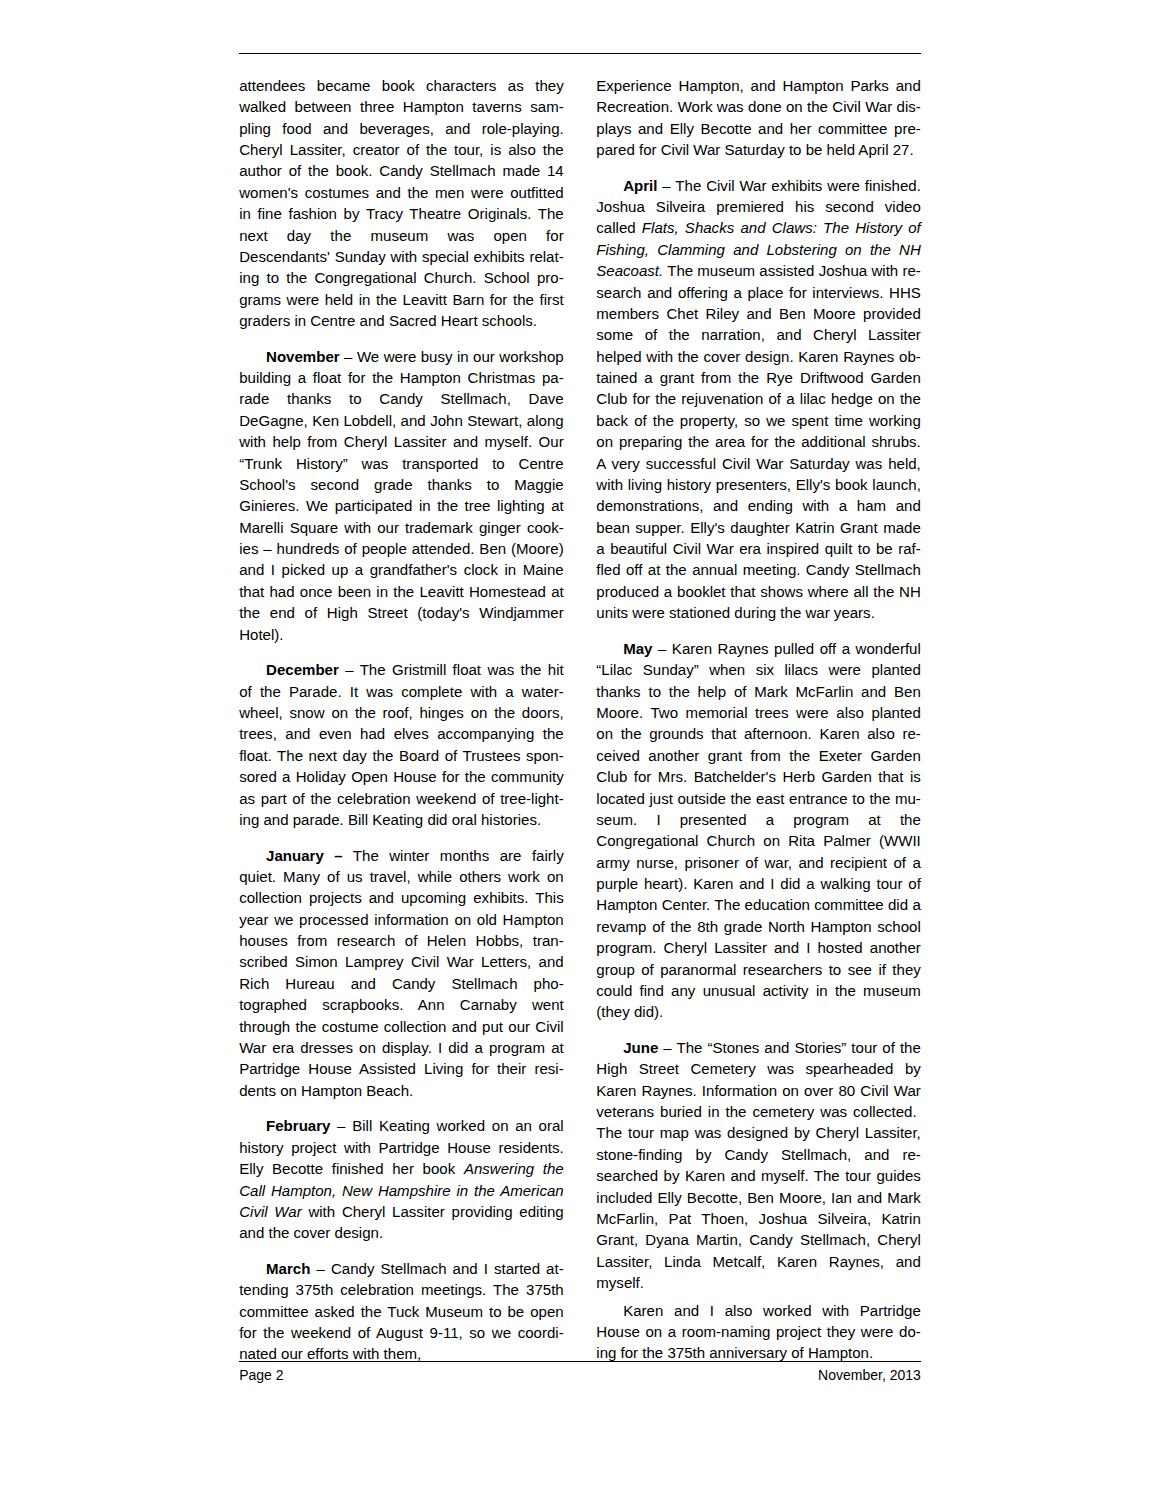attendees became book characters as they walked between three Hampton taverns sampling food and beverages, and role-playing. Cheryl Lassiter, creator of the tour, is also the author of the book. Candy Stellmach made 14 women's costumes and the men were outfitted in fine fashion by Tracy Theatre Originals. The next day the museum was open for Descendants' Sunday with special exhibits relating to the Congregational Church. School programs were held in the Leavitt Barn for the first graders in Centre and Sacred Heart schools.
November – We were busy in our workshop building a float for the Hampton Christmas parade thanks to Candy Stellmach, Dave DeGagne, Ken Lobdell, and John Stewart, along with help from Cheryl Lassiter and myself. Our “Trunk History” was transported to Centre School's second grade thanks to Maggie Ginieres. We participated in the tree lighting at Marelli Square with our trademark ginger cookies – hundreds of people attended. Ben (Moore) and I picked up a grandfather's clock in Maine that had once been in the Leavitt Homestead at the end of High Street (today's Windjammer Hotel).
December – The Gristmill float was the hit of the Parade. It was complete with a waterwheel, snow on the roof, hinges on the doors, trees, and even had elves accompanying the float. The next day the Board of Trustees sponsored a Holiday Open House for the community as part of the celebration weekend of tree-lighting and parade. Bill Keating did oral histories.
January – The winter months are fairly quiet. Many of us travel, while others work on collection projects and upcoming exhibits. This year we processed information on old Hampton houses from research of Helen Hobbs, transcribed Simon Lamprey Civil War Letters, and Rich Hureau and Candy Stellmach photographed scrapbooks. Ann Carnaby went through the costume collection and put our Civil War era dresses on display. I did a program at Partridge House Assisted Living for their residents on Hampton Beach.
February – Bill Keating worked on an oral history project with Partridge House residents. Elly Becotte finished her book Answering the Call Hampton, New Hampshire in the American Civil War with Cheryl Lassiter providing editing and the cover design.
March – Candy Stellmach and I started attending 375th celebration meetings. The 375th committee asked the Tuck Museum to be open for the weekend of August 9-11, so we coordinated our efforts with them,
Experience Hampton, and Hampton Parks and Recreation. Work was done on the Civil War displays and Elly Becotte and her committee prepared for Civil War Saturday to be held April 27.
April – The Civil War exhibits were finished. Joshua Silveira premiered his second video called Flats, Shacks and Claws: The History of Fishing, Clamming and Lobstering on the NH Seacoast. The museum assisted Joshua with research and offering a place for interviews. HHS members Chet Riley and Ben Moore provided some of the narration, and Cheryl Lassiter helped with the cover design. Karen Raynes obtained a grant from the Rye Driftwood Garden Club for the rejuvenation of a lilac hedge on the back of the property, so we spent time working on preparing the area for the additional shrubs. A very successful Civil War Saturday was held, with living history presenters, Elly's book launch, demonstrations, and ending with a ham and bean supper. Elly's daughter Katrin Grant made a beautiful Civil War era inspired quilt to be raffled off at the annual meeting. Candy Stellmach produced a booklet that shows where all the NH units were stationed during the war years.
May – Karen Raynes pulled off a wonderful “Lilac Sunday” when six lilacs were planted thanks to the help of Mark McFarlin and Ben Moore. Two memorial trees were also planted on the grounds that afternoon. Karen also received another grant from the Exeter Garden Club for Mrs. Batchelder's Herb Garden that is located just outside the east entrance to the museum. I presented a program at the Congregational Church on Rita Palmer (WWII army nurse, prisoner of war, and recipient of a purple heart). Karen and I did a walking tour of Hampton Center. The education committee did a revamp of the 8th grade North Hampton school program. Cheryl Lassiter and I hosted another group of paranormal researchers to see if they could find any unusual activity in the museum (they did).
June – The “Stones and Stories” tour of the High Street Cemetery was spearheaded by Karen Raynes. Information on over 80 Civil War veterans buried in the cemetery was collected. The tour map was designed by Cheryl Lassiter, stone-finding by Candy Stellmach, and researched by Karen and myself. The tour guides included Elly Becotte, Ben Moore, Ian and Mark McFarlin, Pat Thoen, Joshua Silveira, Katrin Grant, Dyana Martin, Candy Stellmach, Cheryl Lassiter, Linda Metcalf, Karen Raynes, and myself.
Karen and I also worked with Partridge House on a room-naming project they were doing for the 375th anniversary of Hampton.
Page 2 November, 2013